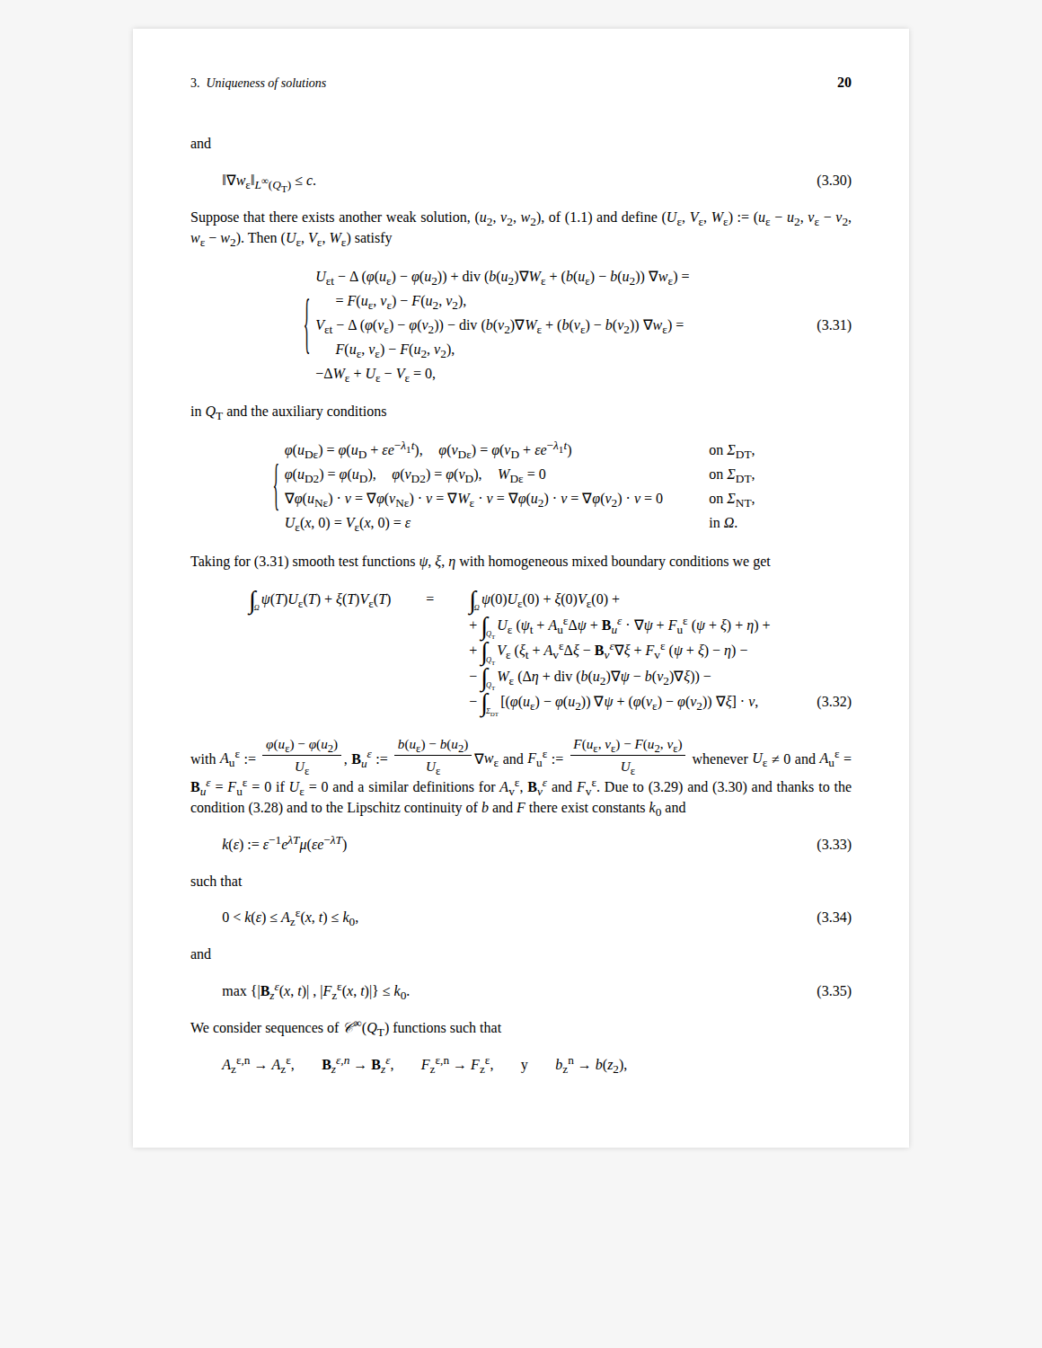3. Uniqueness of solutions
20
and
‖∇wε‖L∞(QT) ≤ c.
(3.30)
Suppose that there exists another weak solution, (u2, v2, w2), of (1.1) and define (Uε, Vε, Wε) := (uε − u2, vε − v2, wε − w2). Then (Uε, Vε, Wε) satisfy
{
Uεt − Δ (φ(uε) − φ(u2)) + div (b(u2)∇Wε + (b(uε) − b(u2)) ∇wε) =
= F(uε, vε) − F(u2, v2),
Vεt − Δ (φ(vε) − φ(v2)) − div (b(v2)∇Wε + (b(vε) − b(v2)) ∇wε) =
F(uε, vε) − F(u2, v2),
−ΔWε + Uε − Vε = 0,
(3.31)
in QT and the auxiliary conditions
{
φ(uDε) = φ(uD + εe−λ1t), φ(vDε) = φ(vD + εe−λ1t)
on ΣDT,
φ(uD2) = φ(uD), φ(vD2) = φ(vD), WDε = 0
on ΣDT,
∇φ(uNε) · ν = ∇φ(vNε) · ν = ∇Wε · ν = ∇φ(u2) · ν = ∇φ(v2) · ν = 0
on ΣNT,
Uε(x, 0) = Vε(x, 0) = ε
in Ω.
Taking for (3.31) smooth test functions ψ, ξ, η with homogeneous mixed boundary conditions we get
∫Ωψ(T)Uε(T) + ξ(T)Vε(T)
=
∫Ωψ(0)Uε(0) + ξ(0)Vε(0) +
+ ∫QT Uε (ψt + Auε Δψ + Buε · ∇ψ + Fuε (ψ + ξ) + η) +
+ ∫QT Vε (ξt + Avε Δξ − Bvε∇ξ + Fvε (ψ + ξ) − η) −
− ∫QT Wε (Δη + div (b(u2)∇ψ − b(v2)∇ξ)) −
− ∫ΣDT[(φ(uε) − φ(u2)) ∇ψ + (φ(vε) − φ(v2)) ∇ξ] · ν,
(3.32)
with Auε := φ(uε) − φ(u2) Uε, Buε := b(uε) − b(u2) Uε∇wε and Fuε := F(uε, vε) − F(u2, vε) Uε whenever Uε ≠ 0 and Auε = Buε = Fuε = 0 if Uε = 0 and a similar definitions for Avε, Bvε and Fvε. Due to (3.29) and (3.30) and thanks to the condition (3.28) and to the Lipschitz continuity of b and F there exist constants k0 and
k(ε) := ε−1eλTμ(εe−λT)
(3.33)
such that
0 < k(ε) ≤ Azε(x, t) ≤ k0,
(3.34)
and
max {|Bzε(x, t)| , |Fzε(x, t)|} ≤ k0.
(3.35)
We consider sequences of 𝒞∞(QT) functions such that
Azε,n → Azε, Bzε,n → Bzε, Fzε,n → Fzε, y bzn → b(z2),